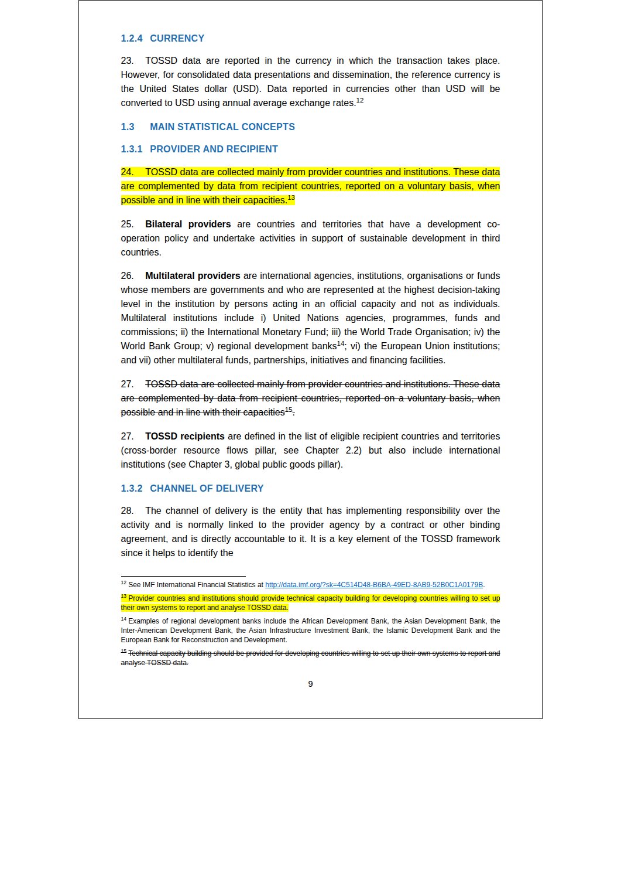1.2.4 CURRENCY
23. TOSSD data are reported in the currency in which the transaction takes place. However, for consolidated data presentations and dissemination, the reference currency is the United States dollar (USD). Data reported in currencies other than USD will be converted to USD using annual average exchange rates.12
1.3 MAIN STATISTICAL CONCEPTS
1.3.1 PROVIDER AND RECIPIENT
24. TOSSD data are collected mainly from provider countries and institutions. These data are complemented by data from recipient countries, reported on a voluntary basis, when possible and in line with their capacities.13
25. Bilateral providers are countries and territories that have a development co-operation policy and undertake activities in support of sustainable development in third countries.
26. Multilateral providers are international agencies, institutions, organisations or funds whose members are governments and who are represented at the highest decision-taking level in the institution by persons acting in an official capacity and not as individuals. Multilateral institutions include i) United Nations agencies, programmes, funds and commissions; ii) the International Monetary Fund; iii) the World Trade Organisation; iv) the World Bank Group; v) regional development banks14; vi) the European Union institutions; and vii) other multilateral funds, partnerships, initiatives and financing facilities.
27. TOSSD data are collected mainly from provider countries and institutions. These data are complemented by data from recipient countries, reported on a voluntary basis, when possible and in line with their capacities15.
27. TOSSD recipients are defined in the list of eligible recipient countries and territories (cross-border resource flows pillar, see Chapter 2.2) but also include international institutions (see Chapter 3, global public goods pillar).
1.3.2 CHANNEL OF DELIVERY
28. The channel of delivery is the entity that has implementing responsibility over the activity and is normally linked to the provider agency by a contract or other binding agreement, and is directly accountable to it. It is a key element of the TOSSD framework since it helps to identify the
12See IMF International Financial Statistics at http://data.imf.org/?sk=4C514D48-B6BA-49ED-8AB9-52B0C1A0179B.
13Provider countries and institutions should provide technical capacity building for developing countries willing to set up their own systems to report and analyse TOSSD data.
14Examples of regional development banks include the African Development Bank, the Asian Development Bank, the Inter-American Development Bank, the Asian Infrastructure Investment Bank, the Islamic Development Bank and the European Bank for Reconstruction and Development.
15Technical capacity building should be provided for developing countries willing to set up their own systems to report and analyse TOSSD data.
9